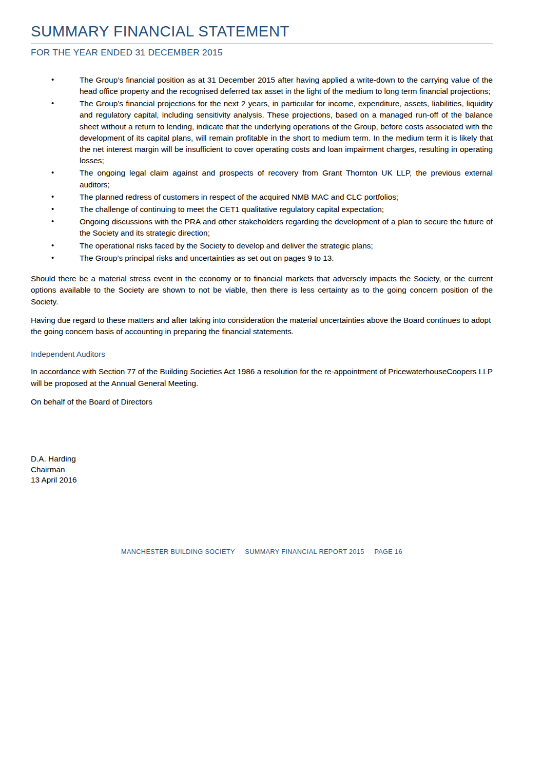SUMMARY FINANCIAL STATEMENT
FOR THE YEAR ENDED 31 DECEMBER 2015
The Group’s financial position as at 31 December 2015 after having applied a write-down to the carrying value of the head office property and the recognised deferred tax asset in the light of the medium to long term financial projections;
The Group’s financial projections for the next 2 years, in particular for income, expenditure, assets, liabilities, liquidity and regulatory capital, including sensitivity analysis. These projections, based on a managed run-off of the balance sheet without a return to lending, indicate that the underlying operations of the Group, before costs associated with the development of its capital plans, will remain profitable in the short to medium term. In the medium term it is likely that the net interest margin will be insufficient to cover operating costs and loan impairment charges, resulting in operating losses;
The ongoing legal claim against and prospects of recovery from Grant Thornton UK LLP, the previous external auditors;
The planned redress of customers in respect of the acquired NMB MAC and CLC portfolios;
The challenge of continuing to meet the CET1 qualitative regulatory capital expectation;
Ongoing discussions with the PRA and other stakeholders regarding the development of a plan to secure the future of the Society and its strategic direction;
The operational risks faced by the Society to develop and deliver the strategic plans;
The Group’s principal risks and uncertainties as set out on pages 9 to 13.
Should there be a material stress event in the economy or to financial markets that adversely impacts the Society, or the current options available to the Society are shown to not be viable, then there is less certainty as to the going concern position of the Society.
Having due regard to these matters and after taking into consideration the material uncertainties above the Board continues to adopt the going concern basis of accounting in preparing the financial statements.
Independent Auditors
In accordance with Section 77 of the Building Societies Act 1986 a resolution for the re-appointment of PricewaterhouseCoopers LLP will be proposed at the Annual General Meeting.
On behalf of the Board of Directors
D.A. Harding
Chairman
13 April 2016
MANCHESTER BUILDING SOCIETY SUMMARY FINANCIAL REPORT 2015 PAGE 16